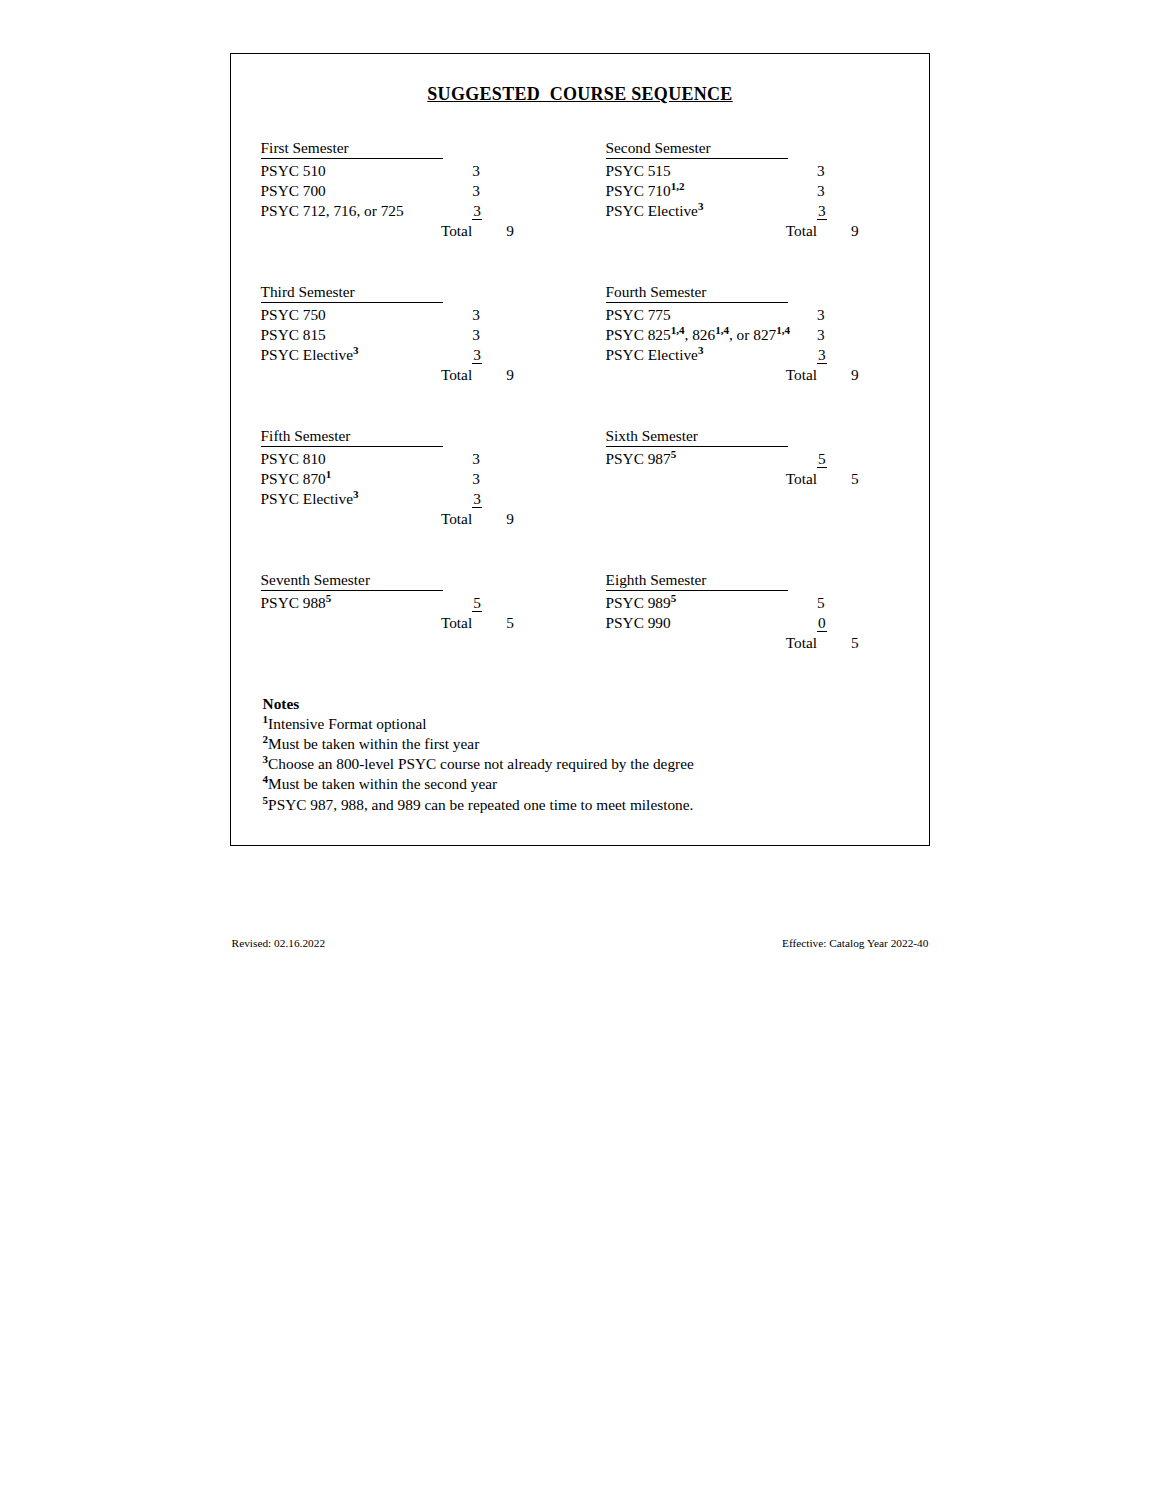SUGGESTED COURSE SEQUENCE
First Semester
| PSYC 510 | 3 |
| PSYC 700 | 3 |
| PSYC 712, 716, or 725 | 3 |
| Total | 9 |
Second Semester
| PSYC 515 | 3 |
| PSYC 710 1,2 | 3 |
| PSYC Elective 3 | 3 |
| Total | 9 |
Third Semester
| PSYC 750 | 3 |
| PSYC 815 | 3 |
| PSYC Elective 3 | 3 |
| Total | 9 |
Fourth Semester
| PSYC 775 | 3 |
| PSYC 825 1,4 , 826 1,4 , or 827 1,4 | 3 |
| PSYC Elective 3 | 3 |
| Total | 9 |
Fifth Semester
| PSYC 810 | 3 |
| PSYC 870 1 | 3 |
| PSYC Elective 3 | 3 |
| Total | 9 |
Sixth Semester
| PSYC 987 5 | 5 |
| Total | 5 |
Seventh Semester
| PSYC 988 5 | 5 |
| Total | 5 |
Eighth Semester
| PSYC 989 5 | 5 |
| PSYC 990 | 0 |
| Total | 5 |
Notes
1Intensive Format optional
2Must be taken within the first year
3Choose an 800-level PSYC course not already required by the degree
4Must be taken within the second year
5PSYC 987, 988, and 989 can be repeated one time to meet milestone.
Revised: 02.16.2022
Effective: Catalog Year 2022-40